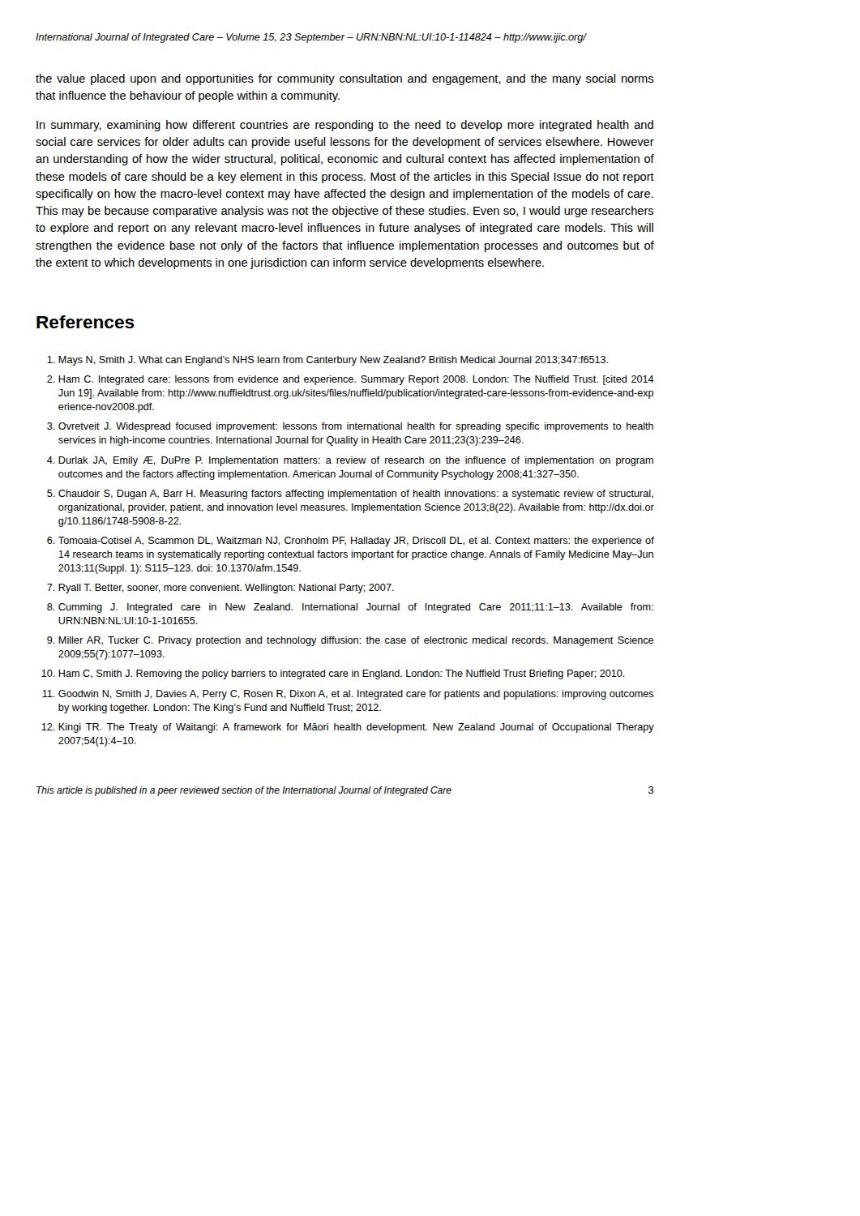International Journal of Integrated Care – Volume 15, 23 September – URN:NBN:NL:UI:10-1-114824 – http://www.ijic.org/
the value placed upon and opportunities for community consultation and engagement, and the many social norms that influence the behaviour of people within a community.
In summary, examining how different countries are responding to the need to develop more integrated health and social care services for older adults can provide useful lessons for the development of services elsewhere. However an understanding of how the wider structural, political, economic and cultural context has affected implementation of these models of care should be a key element in this process. Most of the articles in this Special Issue do not report specifically on how the macro-level context may have affected the design and implementation of the models of care. This may be because comparative analysis was not the objective of these studies. Even so, I would urge researchers to explore and report on any relevant macro-level influences in future analyses of integrated care models. This will strengthen the evidence base not only of the factors that influence implementation processes and outcomes but of the extent to which developments in one jurisdiction can inform service developments elsewhere.
References
Mays N, Smith J. What can England’s NHS learn from Canterbury New Zealand? British Medical Journal 2013;347:f6513.
Ham C. Integrated care: lessons from evidence and experience. Summary Report 2008. London: The Nuffield Trust. [cited 2014 Jun 19]. Available from: http://www.nuffieldtrust.org.uk/sites/files/nuffield/publication/integrated-care-lessons-from-evidence-and-experience-nov2008.pdf.
Ovretveit J. Widespread focused improvement: lessons from international health for spreading specific improvements to health services in high-income countries. International Journal for Quality in Health Care 2011;23(3):239–246.
Durlak JA, Emily Æ, DuPre P. Implementation matters: a review of research on the influence of implementation on program outcomes and the factors affecting implementation. American Journal of Community Psychology 2008;41:327–350.
Chaudoir S, Dugan A, Barr H. Measuring factors affecting implementation of health innovations: a systematic review of structural, organizational, provider, patient, and innovation level measures. Implementation Science 2013;8(22). Available from: http://dx.doi.org/10.1186/1748-5908-8-22.
Tomoaia-Cotisel A, Scammon DL, Waitzman NJ, Cronholm PF, Halladay JR, Driscoll DL, et al. Context matters: the experience of 14 research teams in systematically reporting contextual factors important for practice change. Annals of Family Medicine May–Jun 2013;11(Suppl. 1): S115–123. doi: 10.1370/afm.1549.
Ryall T. Better, sooner, more convenient. Wellington: National Party; 2007.
Cumming J. Integrated care in New Zealand. International Journal of Integrated Care 2011;11:1–13. Available from: URN:NBN:NL:UI:10-1-101655.
Miller AR, Tucker C. Privacy protection and technology diffusion: the case of electronic medical records. Management Science 2009;55(7):1077–1093.
Ham C, Smith J. Removing the policy barriers to integrated care in England. London: The Nuffield Trust Briefing Paper; 2010.
Goodwin N, Smith J, Davies A, Perry C, Rosen R, Dixon A, et al. Integrated care for patients and populations: improving outcomes by working together. London: The King’s Fund and Nuffield Trust; 2012.
Kingi TR. The Treaty of Waitangi: A framework for Māori health development. New Zealand Journal of Occupational Therapy 2007;54(1):4–10.
This article is published in a peer reviewed section of the International Journal of Integrated Care 3